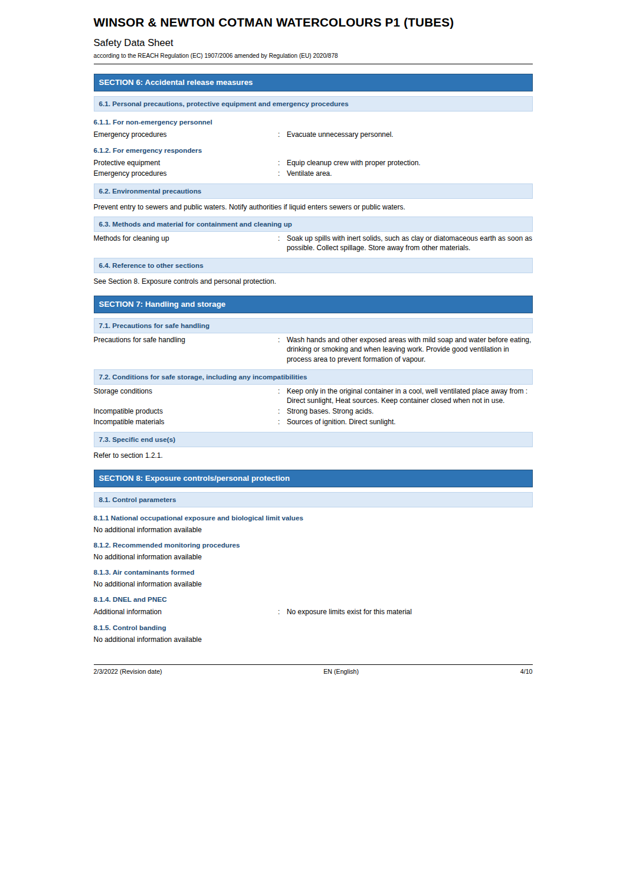WINSOR & NEWTON COTMAN WATERCOLOURS P1 (TUBES)
Safety Data Sheet
according to the REACH Regulation (EC) 1907/2006 amended by Regulation (EU) 2020/878
SECTION 6: Accidental release measures
6.1. Personal precautions, protective equipment and emergency procedures
6.1.1. For non-emergency personnel
| Emergency procedures | : | Evacuate unnecessary personnel. |
6.1.2. For emergency responders
| Protective equipment | : | Equip cleanup crew with proper protection. |
| Emergency procedures | : | Ventilate area. |
6.2. Environmental precautions
Prevent entry to sewers and public waters. Notify authorities if liquid enters sewers or public waters.
6.3. Methods and material for containment and cleaning up
| Methods for cleaning up | : | Soak up spills with inert solids, such as clay or diatomaceous earth as soon as possible. Collect spillage. Store away from other materials. |
6.4. Reference to other sections
See Section 8. Exposure controls and personal protection.
SECTION 7: Handling and storage
7.1. Precautions for safe handling
| Precautions for safe handling | : | Wash hands and other exposed areas with mild soap and water before eating, drinking or smoking and when leaving work. Provide good ventilation in process area to prevent formation of vapour. |
7.2. Conditions for safe storage, including any incompatibilities
| Storage conditions | : | Keep only in the original container in a cool, well ventilated place away from : Direct sunlight, Heat sources. Keep container closed when not in use. |
| Incompatible products | : | Strong bases. Strong acids. |
| Incompatible materials | : | Sources of ignition. Direct sunlight. |
7.3. Specific end use(s)
Refer to section 1.2.1.
SECTION 8: Exposure controls/personal protection
8.1. Control parameters
8.1.1 National occupational exposure and biological limit values
No additional information available
8.1.2. Recommended monitoring procedures
No additional information available
8.1.3. Air contaminants formed
No additional information available
8.1.4. DNEL and PNEC
| Additional information | : | No exposure limits exist for this material |
8.1.5. Control banding
No additional information available
2/3/2022 (Revision date)
EN (English)
4/10